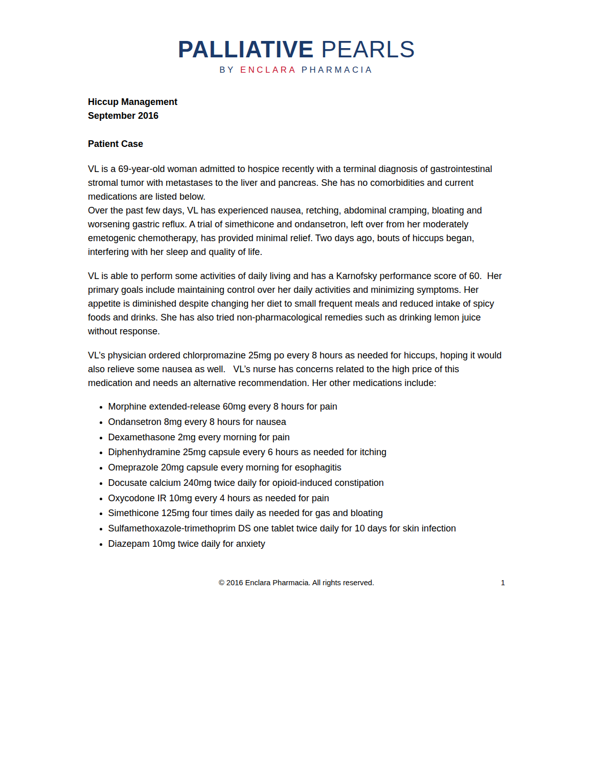PALLIATIVE PEARLS
BY ENCLARA PHARMACIA
Hiccup Management
September 2016
Patient Case
VL is a 69-year-old woman admitted to hospice recently with a terminal diagnosis of gastrointestinal stromal tumor with metastases to the liver and pancreas. She has no comorbidities and current medications are listed below.
Over the past few days, VL has experienced nausea, retching, abdominal cramping, bloating and worsening gastric reflux. A trial of simethicone and ondansetron, left over from her moderately emetogenic chemotherapy, has provided minimal relief. Two days ago, bouts of hiccups began, interfering with her sleep and quality of life.
VL is able to perform some activities of daily living and has a Karnofsky performance score of 60. Her primary goals include maintaining control over her daily activities and minimizing symptoms. Her appetite is diminished despite changing her diet to small frequent meals and reduced intake of spicy foods and drinks. She has also tried non-pharmacological remedies such as drinking lemon juice without response.
VL’s physician ordered chlorpromazine 25mg po every 8 hours as needed for hiccups, hoping it would also relieve some nausea as well. VL’s nurse has concerns related to the high price of this medication and needs an alternative recommendation. Her other medications include:
Morphine extended-release 60mg every 8 hours for pain
Ondansetron 8mg every 8 hours for nausea
Dexamethasone 2mg every morning for pain
Diphenhydramine 25mg capsule every 6 hours as needed for itching
Omeprazole 20mg capsule every morning for esophagitis
Docusate calcium 240mg twice daily for opioid-induced constipation
Oxycodone IR 10mg every 4 hours as needed for pain
Simethicone 125mg four times daily as needed for gas and bloating
Sulfamethoxazole-trimethoprim DS one tablet twice daily for 10 days for skin infection
Diazepam 10mg twice daily for anxiety
© 2016 Enclara Pharmacia. All rights reserved. 1